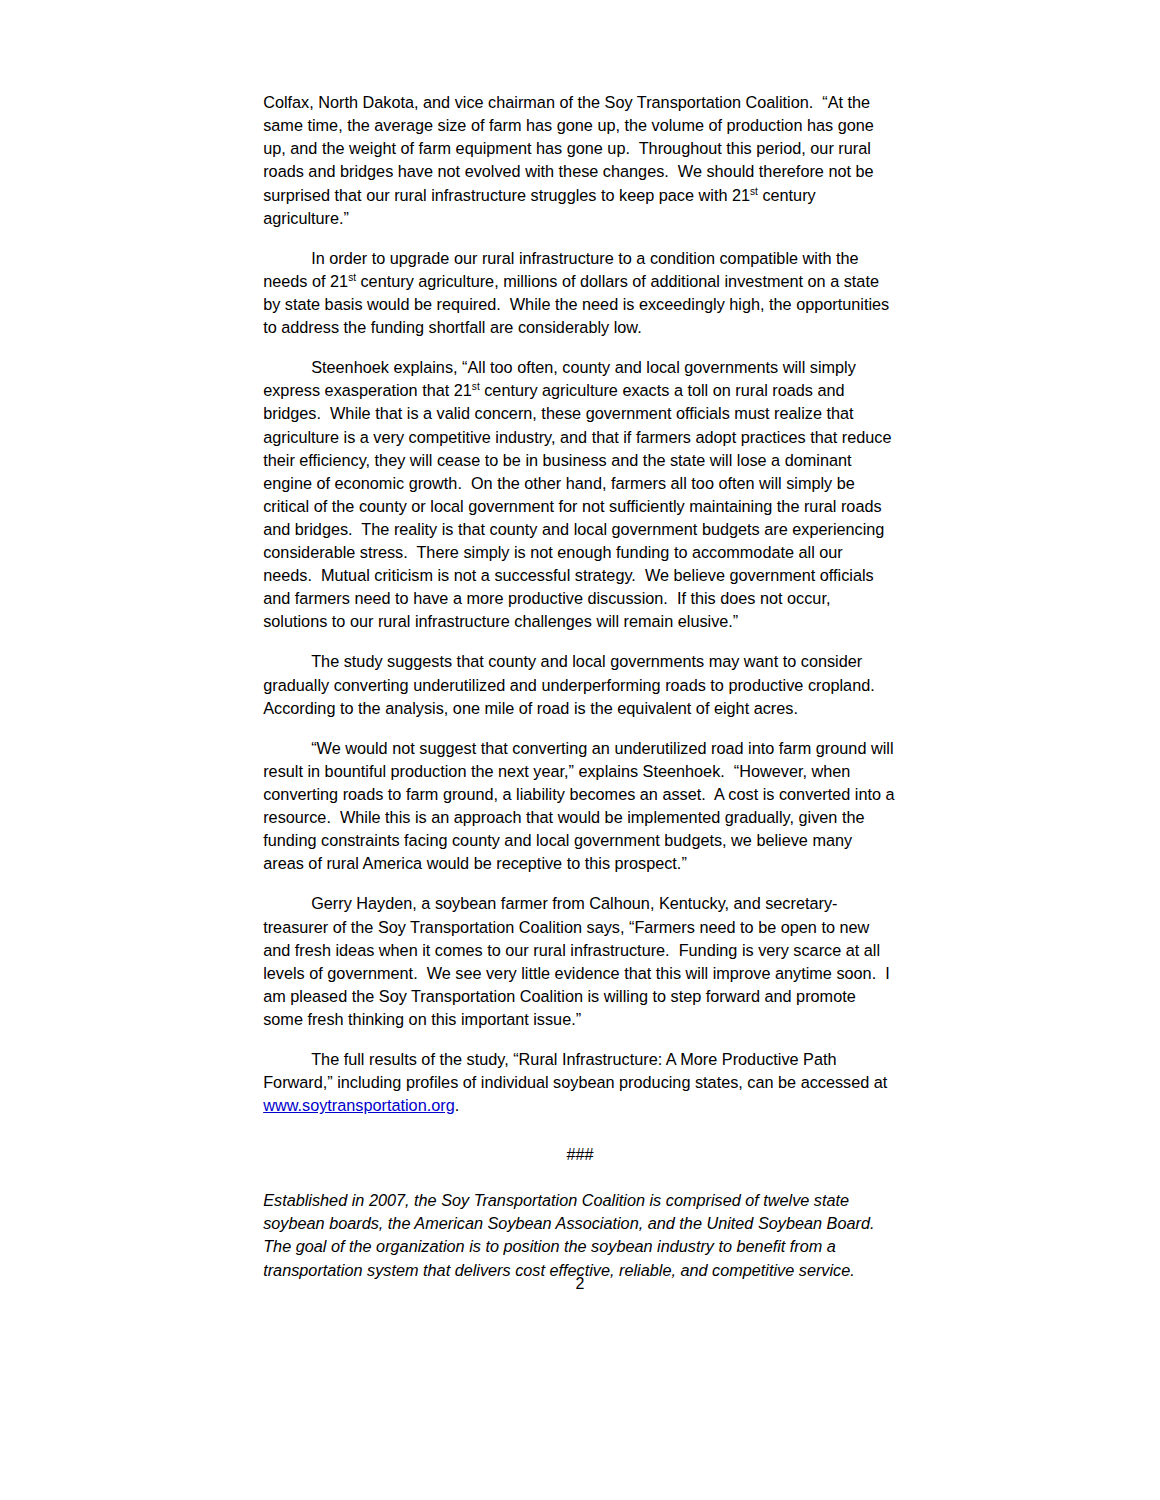Colfax, North Dakota, and vice chairman of the Soy Transportation Coalition. “At the same time, the average size of farm has gone up, the volume of production has gone up, and the weight of farm equipment has gone up. Throughout this period, our rural roads and bridges have not evolved with these changes. We should therefore not be surprised that our rural infrastructure struggles to keep pace with 21st century agriculture.”
In order to upgrade our rural infrastructure to a condition compatible with the needs of 21st century agriculture, millions of dollars of additional investment on a state by state basis would be required. While the need is exceedingly high, the opportunities to address the funding shortfall are considerably low.
Steenhoek explains, “All too often, county and local governments will simply express exasperation that 21st century agriculture exacts a toll on rural roads and bridges. While that is a valid concern, these government officials must realize that agriculture is a very competitive industry, and that if farmers adopt practices that reduce their efficiency, they will cease to be in business and the state will lose a dominant engine of economic growth. On the other hand, farmers all too often will simply be critical of the county or local government for not sufficiently maintaining the rural roads and bridges. The reality is that county and local government budgets are experiencing considerable stress. There simply is not enough funding to accommodate all our needs. Mutual criticism is not a successful strategy. We believe government officials and farmers need to have a more productive discussion. If this does not occur, solutions to our rural infrastructure challenges will remain elusive.”
The study suggests that county and local governments may want to consider gradually converting underutilized and underperforming roads to productive cropland. According to the analysis, one mile of road is the equivalent of eight acres.
“We would not suggest that converting an underutilized road into farm ground will result in bountiful production the next year,” explains Steenhoek. “However, when converting roads to farm ground, a liability becomes an asset. A cost is converted into a resource. While this is an approach that would be implemented gradually, given the funding constraints facing county and local government budgets, we believe many areas of rural America would be receptive to this prospect.”
Gerry Hayden, a soybean farmer from Calhoun, Kentucky, and secretary-treasurer of the Soy Transportation Coalition says, “Farmers need to be open to new and fresh ideas when it comes to our rural infrastructure. Funding is very scarce at all levels of government. We see very little evidence that this will improve anytime soon. I am pleased the Soy Transportation Coalition is willing to step forward and promote some fresh thinking on this important issue.”
The full results of the study, “Rural Infrastructure: A More Productive Path Forward,” including profiles of individual soybean producing states, can be accessed at www.soytransportation.org.
###
Established in 2007, the Soy Transportation Coalition is comprised of twelve state soybean boards, the American Soybean Association, and the United Soybean Board. The goal of the organization is to position the soybean industry to benefit from a transportation system that delivers cost effective, reliable, and competitive service.
2